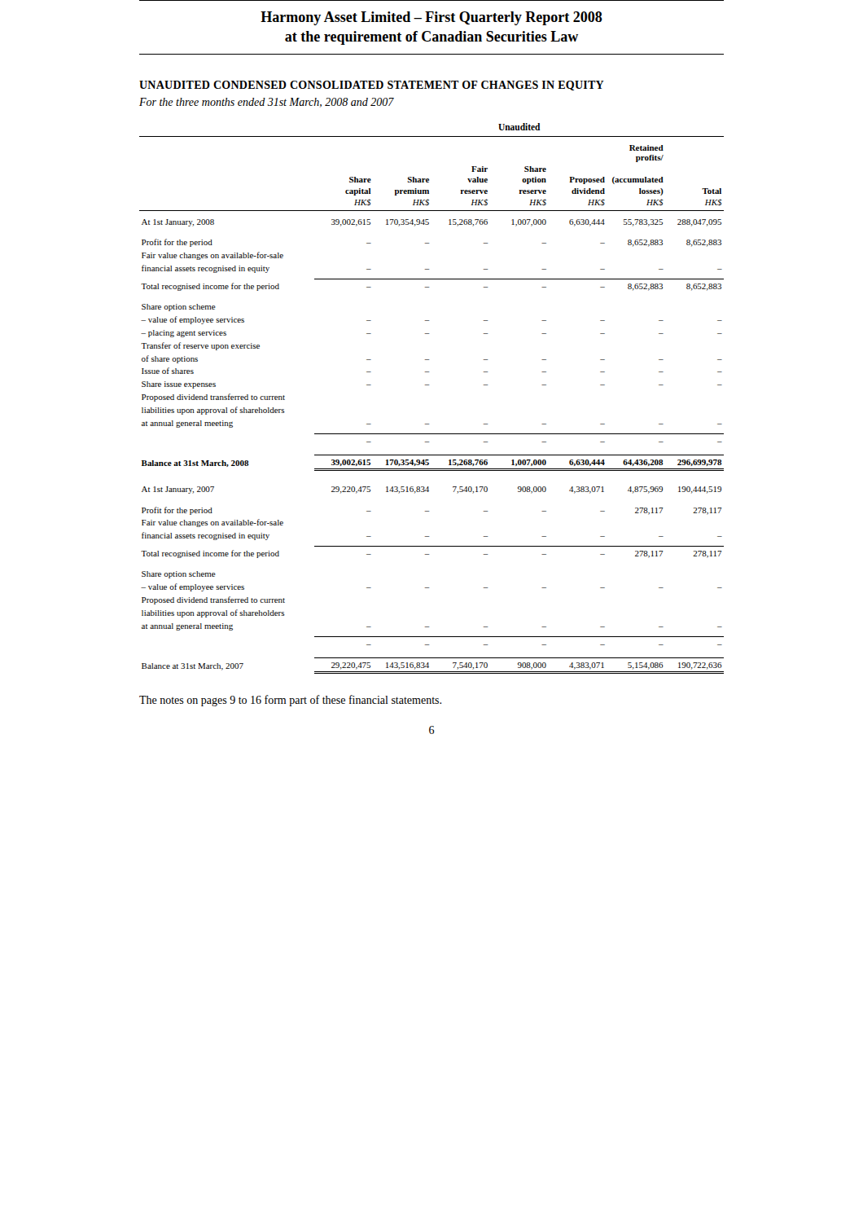Harmony Asset Limited – First Quarterly Report 2008
at the requirement of Canadian Securities Law
UNAUDITED CONDENSED CONSOLIDATED STATEMENT OF CHANGES IN EQUITY
For the three months ended 31st March, 2008 and 2007
| | Unaudited |
| | | | | | | Retained profits/ | |
| | Share | Share | Fair value | Share option | Proposed | (accumulated | |
| | capital | premium | reserve | reserve | dividend | losses) | Total |
| | HK$ | HK$ | HK$ | HK$ | HK$ | HK$ | HK$ |
| At 1st January, 2008 | 39,002,615 | 170,354,945 | 15,268,766 | 1,007,000 | 6,630,444 | 55,783,325 | 288,047,095 |
| Profit for the period | – | – | – | – | – | 8,652,883 | 8,652,883 |
| Fair value changes on available-for-sale | | | | | | | |
| financial assets recognised in equity | – | – | – | – | – | – | – |
| Total recognised income for the period | – | – | – | – | – | 8,652,883 | 8,652,883 |
| Share option scheme | | | | | | | |
| – value of employee services | – | – | – | – | – | – | – |
| – placing agent services | – | – | – | – | – | – | – |
| Transfer of reserve upon exercise | | | | | | | |
| of share options | – | – | – | – | – | – | – |
| Issue of shares | – | – | – | – | – | – | – |
| Share issue expenses | – | – | – | – | – | – | – |
| Proposed dividend transferred to current | | | | | | | |
| liabilities upon approval of shareholders | | | | | | | |
| at annual general meeting | – | – | – | – | – | – | – |
| | – | – | – | – | – | – | – |
| Balance at 31st March, 2008 | 39,002,615 | 170,354,945 | 15,268,766 | 1,007,000 | 6,630,444 | 64,436,208 | 296,699,978 |
| At 1st January, 2007 | 29,220,475 | 143,516,834 | 7,540,170 | 908,000 | 4,383,071 | 4,875,969 | 190,444,519 |
| Profit for the period | – | – | – | – | – | 278,117 | 278,117 |
| Fair value changes on available-for-sale | | | | | | | |
| financial assets recognised in equity | – | – | – | – | – | – | – |
| Total recognised income for the period | – | – | – | – | – | 278,117 | 278,117 |
| Share option scheme | | | | | | | |
| – value of employee services | – | – | – | – | – | – | – |
| Proposed dividend transferred to current | | | | | | | |
| liabilities upon approval of shareholders | | | | | | | |
| at annual general meeting | – | – | – | – | – | – | – |
| | – | – | – | – | – | – | – |
| Balance at 31st March, 2007 | 29,220,475 | 143,516,834 | 7,540,170 | 908,000 | 4,383,071 | 5,154,086 | 190,722,636 |
The notes on pages 9 to 16 form part of these financial statements.
6